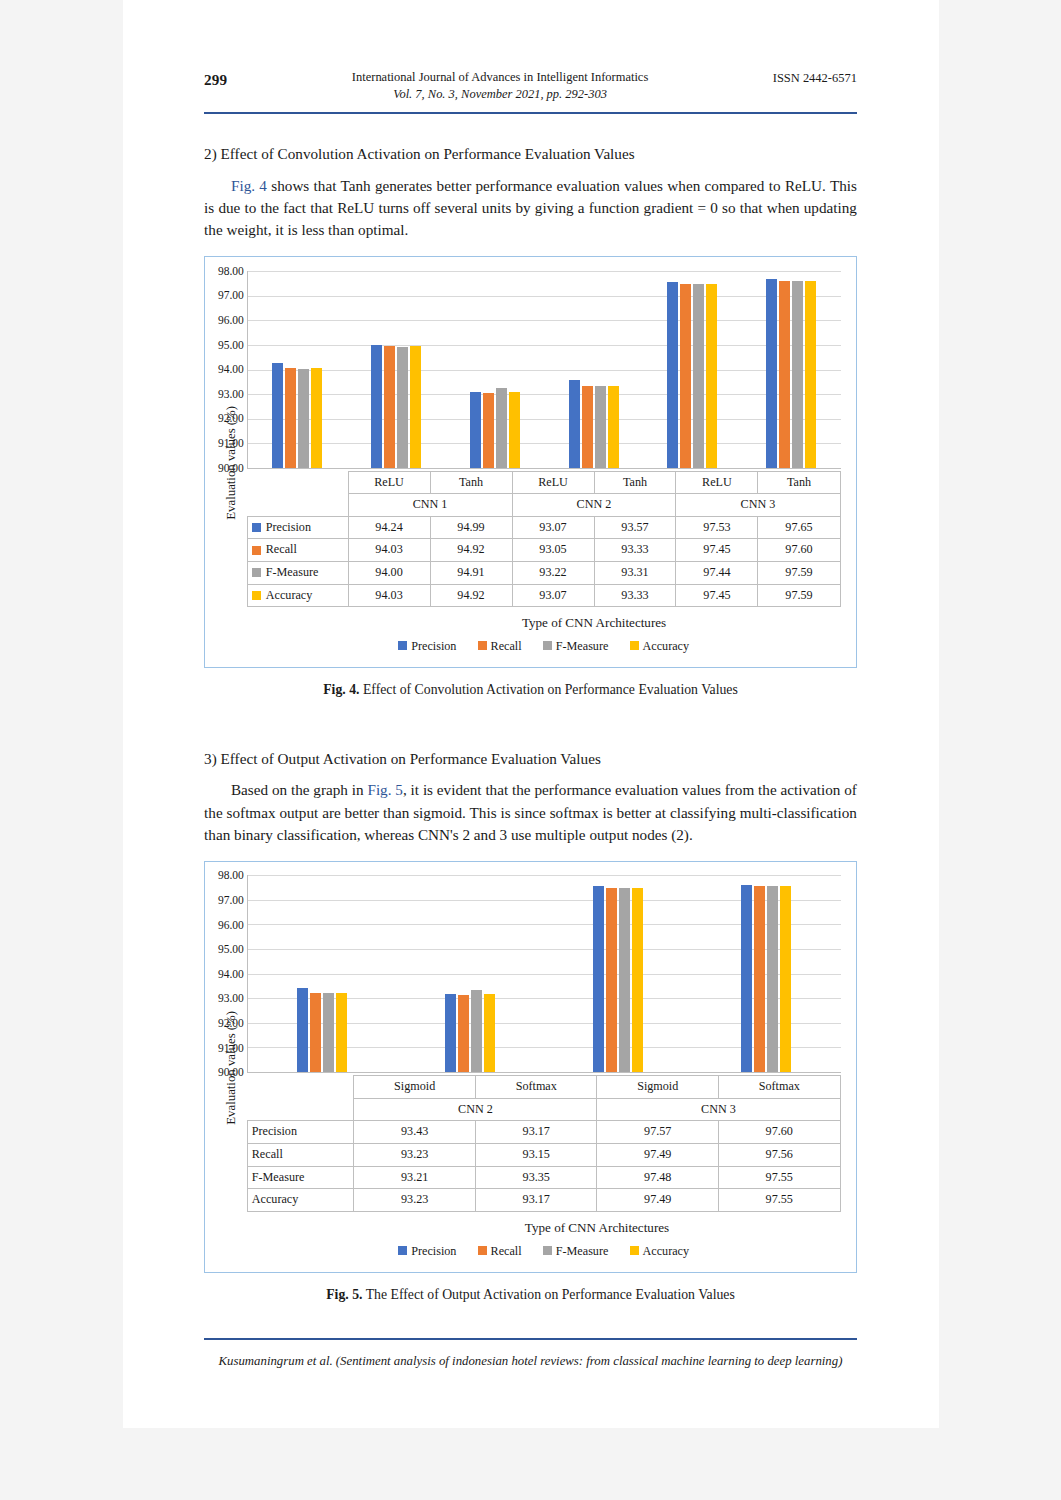299
International Journal of Advances in Intelligent Informatics
Vol. 7, No. 3, November 2021, pp. 292-303
ISSN 2442-6571
2) Effect of Convolution Activation on Performance Evaluation Values
Fig. 4 shows that Tanh generates better performance evaluation values when compared to ReLU. This is due to the fact that ReLU turns off several units by giving a function gradient = 0 so that when updating the weight, it is less than optimal.
Evaluation values (%)
98.00 97.00 96.00 95.00 94.00 93.00 92.00 91.00 90.00
| | ReLU | Tanh | ReLU | Tanh | ReLU | Tanh |
| | CNN 1 | CNN 2 | CNN 3 |
| Precision | 94.24 | 94.99 | 93.07 | 93.57 | 97.53 | 97.65 |
| Recall | 94.03 | 94.92 | 93.05 | 93.33 | 97.45 | 97.60 |
| F-Measure | 94.00 | 94.91 | 93.22 | 93.31 | 97.44 | 97.59 |
| Accuracy | 94.03 | 94.92 | 93.07 | 93.33 | 97.45 | 97.59 |
| | Type of CNN Architectures |
Precision
Recall
F-Measure
Accuracy
Fig. 4. Effect of Convolution Activation on Performance Evaluation Values
3) Effect of Output Activation on Performance Evaluation Values
Based on the graph in Fig. 5, it is evident that the performance evaluation values from the activation of the softmax output are better than sigmoid. This is since softmax is better at classifying multi-classification than binary classification, whereas CNN's 2 and 3 use multiple output nodes (2).
Evaluation values (%)
98.00 97.00 96.00 95.00 94.00 93.00 92.00 91.00 90.00
| | Sigmoid | Softmax | Sigmoid | Softmax |
| | CNN 2 | CNN 3 |
| Precision | 93.43 | 93.17 | 97.57 | 97.60 |
| Recall | 93.23 | 93.15 | 97.49 | 97.56 |
| F-Measure | 93.21 | 93.35 | 97.48 | 97.55 |
| Accuracy | 93.23 | 93.17 | 97.49 | 97.55 |
| | Type of CNN Architectures |
Precision
Recall
F-Measure
Accuracy
Fig. 5. The Effect of Output Activation on Performance Evaluation Values
Kusumaningrum et al. (Sentiment analysis of indonesian hotel reviews: from classical machine learning to deep learning)